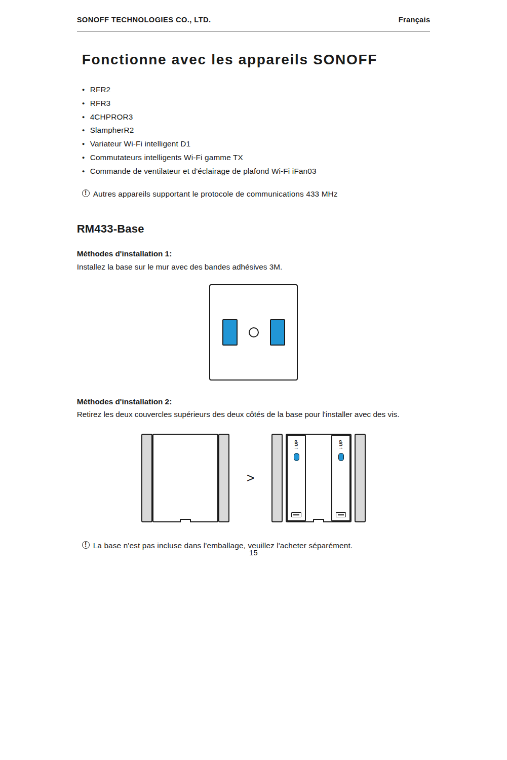SONOFF TECHNOLOGIES CO., LTD. Français
Fonctionne avec les appareils SONOFF
RFR2
RFR3
4CHPROR3
SlampherR2
Variateur Wi-Fi intelligent D1
Commutateurs intelligents Wi-Fi gamme TX
Commande de ventilateur et d'éclairage de plafond Wi-Fi iFan03
! Autres appareils supportant le protocole de communications 433 MHz
RM433-Base
Méthodes d'installation 1:
Installez la base sur le mur avec des bandes adhésives 3M.
Méthodes d'installation 2:
Retirez les deux couvercles supérieurs des deux côtés de la base pour l'installer avec des vis.
>
↑UP
↑UP
! La base n'est pas incluse dans l'emballage, veuillez l'acheter séparément.
15